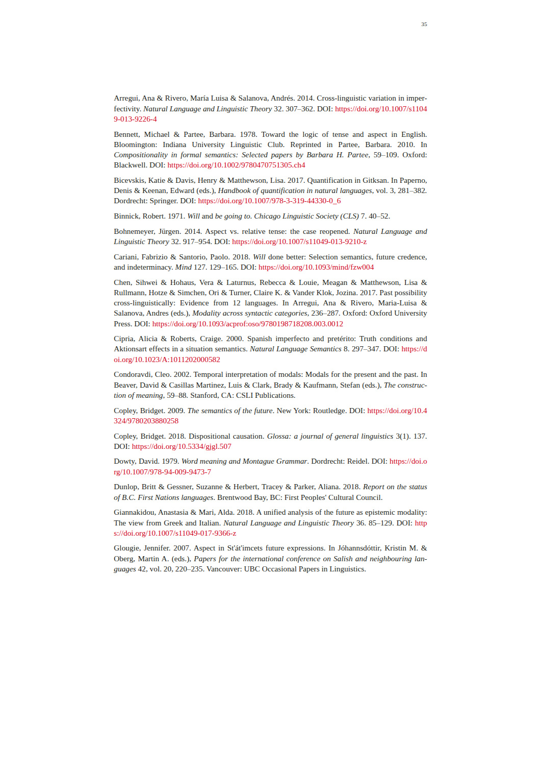35
Arregui, Ana & Rivero, María Luisa & Salanova, Andrés. 2014. Cross-linguistic variation in imperfectivity. Natural Language and Linguistic Theory 32. 307–362. DOI: https://doi.org/10.1007/s11049-013-9226-4
Bennett, Michael & Partee, Barbara. 1978. Toward the logic of tense and aspect in English. Bloomington: Indiana University Linguistic Club. Reprinted in Partee, Barbara. 2010. In Compositionality in formal semantics: Selected papers by Barbara H. Partee, 59–109. Oxford: Blackwell. DOI: https://doi.org/10.1002/9780470751305.ch4
Bicevskis, Katie & Davis, Henry & Matthewson, Lisa. 2017. Quantification in Gitksan. In Paperno, Denis & Keenan, Edward (eds.), Handbook of quantification in natural languages, vol. 3, 281–382. Dordrecht: Springer. DOI: https://doi.org/10.1007/978-3-319-44330-0_6
Binnick, Robert. 1971. Will and be going to. Chicago Linguistic Society (CLS) 7. 40–52.
Bohnemeyer, Jürgen. 2014. Aspect vs. relative tense: the case reopened. Natural Language and Linguistic Theory 32. 917–954. DOI: https://doi.org/10.1007/s11049-013-9210-z
Cariani, Fabrizio & Santorio, Paolo. 2018. Will done better: Selection semantics, future credence, and indeterminacy. Mind 127. 129–165. DOI: https://doi.org/10.1093/mind/fzw004
Chen, Sihwei & Hohaus, Vera & Laturnus, Rebecca & Louie, Meagan & Matthewson, Lisa & Rullmann, Hotze & Simchen, Ori & Turner, Claire K. & Vander Klok, Jozina. 2017. Past possibility cross-linguistically: Evidence from 12 languages. In Arregui, Ana & Rivero, Maria-Luisa & Salanova, Andres (eds.), Modality across syntactic categories, 236–287. Oxford: Oxford University Press. DOI: https://doi.org/10.1093/acprof:oso/9780198718208.003.0012
Cipria, Alicia & Roberts, Craige. 2000. Spanish imperfecto and pretérito: Truth conditions and Aktionsart effects in a situation semantics. Natural Language Semantics 8. 297–347. DOI: https://doi.org/10.1023/A:1011202000582
Condoravdi, Cleo. 2002. Temporal interpretation of modals: Modals for the present and the past. In Beaver, David & Casillas Martinez, Luis & Clark, Brady & Kaufmann, Stefan (eds.), The construction of meaning, 59–88. Stanford, CA: CSLI Publications.
Copley, Bridget. 2009. The semantics of the future. New York: Routledge. DOI: https://doi.org/10.4324/9780203880258
Copley, Bridget. 2018. Dispositional causation. Glossa: a journal of general linguistics 3(1). 137. DOI: https://doi.org/10.5334/gjgl.507
Dowty, David. 1979. Word meaning and Montague Grammar. Dordrecht: Reidel. DOI: https://doi.org/10.1007/978-94-009-9473-7
Dunlop, Britt & Gessner, Suzanne & Herbert, Tracey & Parker, Aliana. 2018. Report on the status of B.C. First Nations languages. Brentwood Bay, BC: First Peoples' Cultural Council.
Giannakidou, Anastasia & Mari, Alda. 2018. A unified analysis of the future as epistemic modality: The view from Greek and Italian. Natural Language and Linguistic Theory 36. 85–129. DOI: https://doi.org/10.1007/s11049-017-9366-z
Glougie, Jennifer. 2007. Aspect in St'át'imcets future expressions. In Jóhannsdóttir, Kristin M. & Oberg, Martin A. (eds.), Papers for the international conference on Salish and neighbouring languages 42, vol. 20, 220–235. Vancouver: UBC Occasional Papers in Linguistics.